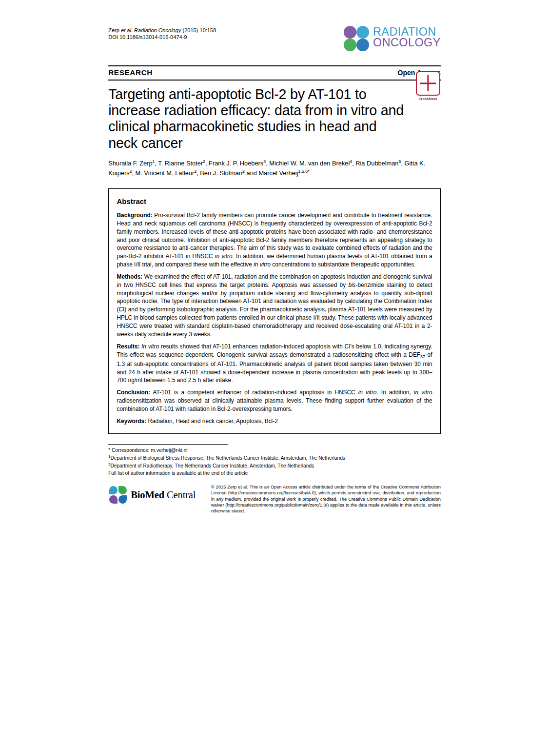Zerp et al. Radiation Oncology (2015) 10:158 DOI 10.1186/s13014-015-0474-9
RADIATION ONCOLOGY
RESEARCH
Open Access
CrossMark
Targeting anti-apoptotic Bcl-2 by AT-101 to increase radiation efficacy: data from in vitro and clinical pharmacokinetic studies in head and neck cancer
Shuraila F. Zerp1, T. Rianne Stoter2, Frank J. P. Hoebers3, Michiel W. M. van den Brekel4, Ria Dubbelman5, Gitta K. Kuipers2, M. Vincent M. Lafleur2, Ben J. Slotman2 and Marcel Verheij1,5,6*
Abstract
Background: Pro-survival Bcl-2 family members can promote cancer development and contribute to treatment resistance. Head and neck squamous cell carcinoma (HNSCC) is frequently characterized by overexpression of anti-apoptotic Bcl-2 family members. Increased levels of these anti-apoptotic proteins have been associated with radio- and chemoresistance and poor clinical outcome. Inhibition of anti-apoptotic Bcl-2 family members therefore represents an appealing strategy to overcome resistance to anti-cancer therapies. The aim of this study was to evaluate combined effects of radiation and the pan-Bcl-2 inhibitor AT-101 in HNSCC in vitro. In addition, we determined human plasma levels of AT-101 obtained from a phase I/II trial, and compared these with the effective in vitro concentrations to substantiate therapeutic opportunities.
Methods: We examined the effect of AT-101, radiation and the combination on apoptosis induction and clonogenic survival in two HNSCC cell lines that express the target proteins. Apoptosis was assessed by bis-benzimide staining to detect morphological nuclear changes and/or by propidium iodide staining and flow-cytometry analysis to quantify sub-diploid apoptotic nuclei. The type of interaction between AT-101 and radiation was evaluated by calculating the Combination Index (CI) and by performing isobolographic analysis. For the pharmacokinetic analysis, plasma AT-101 levels were measured by HPLC in blood samples collected from patients enrolled in our clinical phase I/II study. These patients with locally advanced HNSCC were treated with standard cisplatin-based chemoradiotherapy and received dose-escalating oral AT-101 in a 2-weeks daily schedule every 3 weeks.
Results: In vitro results showed that AT-101 enhances radiation-induced apoptosis with CI's below 1.0, indicating synergy. This effect was sequence-dependent. Clonogenic survival assays demonstrated a radiosensitizing effect with a DEF37 of 1.3 at sub-apoptotic concentrations of AT-101. Pharmacokinetic analysis of patient blood samples taken between 30 min and 24 h after intake of AT-101 showed a dose-dependent increase in plasma concentration with peak levels up to 300–700 ng/ml between 1.5 and 2.5 h after intake.
Conclusion: AT-101 is a competent enhancer of radiation-induced apoptosis in HNSCC in vitro. In addition, in vitro radiosensitization was observed at clinically attainable plasma levels. These finding support further evaluation of the combination of AT-101 with radiation in Bcl-2-overexpressing tumors.
Keywords: Radiation, Head and neck cancer, Apoptosis, Bcl-2
* Correspondence: m.verheij@nki.nl
1Department of Biological Stress Response, The Netherlands Cancer Institute, Amsterdam, The Netherlands
5Department of Radiotherapy, The Netherlands Cancer Institute, Amsterdam, The Netherlands
Full list of author information is available at the end of the article
BioMed Central
© 2015 Zerp et al. This is an Open Access article distributed under the terms of the Creative Commons Attribution License (http://creativecommons.org/licenses/by/4.0), which permits unrestricted use, distribution, and reproduction in any medium, provided the original work is properly credited. The Creative Commons Public Domain Dedication waiver (http://creativecommons.org/publicdomain/zero/1.0/) applies to the data made available in this article, unless otherwise stated.